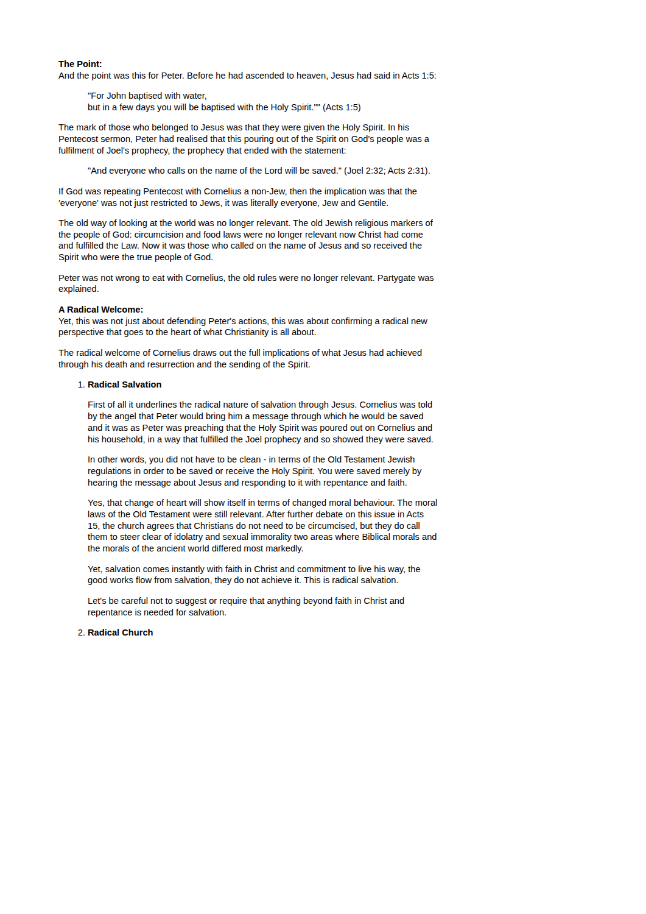The Point:
And the point was this for Peter. Before he had ascended to heaven, Jesus had said in Acts 1:5:
"For John baptised with water,
but in a few days you will be baptised with the Holy Spirit."" (Acts 1:5)
The mark of those who belonged to Jesus was that they were given the Holy Spirit. In his Pentecost sermon, Peter had realised that this pouring out of the Spirit on God's people was a fulfilment of Joel's prophecy, the prophecy that ended with the statement:
"And everyone who calls on the name of the Lord will be saved." (Joel 2:32; Acts 2:31).
If God was repeating Pentecost with Cornelius a non-Jew, then the implication was that the 'everyone' was not just restricted to Jews, it was literally everyone, Jew and Gentile.
The old way of looking at the world was no longer relevant. The old Jewish religious markers of the people of God: circumcision and food laws were no longer relevant now Christ had come and fulfilled the Law. Now it was those who called on the name of Jesus and so received the Spirit who were the true people of God.
Peter was not wrong to eat with Cornelius, the old rules were no longer relevant. Partygate was explained.
A Radical Welcome:
Yet, this was not just about defending Peter's actions, this was about confirming a radical new perspective that goes to the heart of what Christianity is all about.
The radical welcome of Cornelius draws out the full implications of what Jesus had achieved through his death and resurrection and the sending of the Spirit.
Radical Salvation
First of all it underlines the radical nature of salvation through Jesus. Cornelius was told by the angel that Peter would bring him a message through which he would be saved and it was as Peter was preaching that the Holy Spirit was poured out on Cornelius and his household, in a way that fulfilled the Joel prophecy and so showed they were saved.
In other words, you did not have to be clean - in terms of the Old Testament Jewish regulations in order to be saved or receive the Holy Spirit. You were saved merely by hearing the message about Jesus and responding to it with repentance and faith.
Yes, that change of heart will show itself in terms of changed moral behaviour. The moral laws of the Old Testament were still relevant. After further debate on this issue in Acts 15, the church agrees that Christians do not need to be circumcised, but they do call them to steer clear of idolatry and sexual immorality two areas where Biblical morals and the morals of the ancient world differed most markedly.
Yet, salvation comes instantly with faith in Christ and commitment to live his way, the good works flow from salvation, they do not achieve it. This is radical salvation.
Let's be careful not to suggest or require that anything beyond faith in Christ and repentance is needed for salvation.
Radical Church